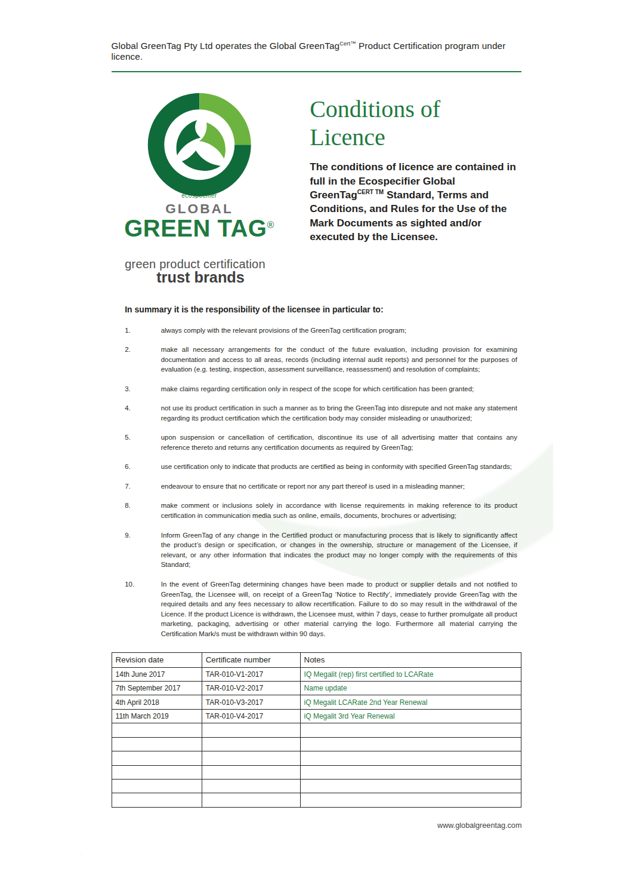Global GreenTag Pty Ltd operates the Global GreenTagCert™ Product Certification program under licence.
ecospecifier
GLOBAL
GREEN TAG®
Conditions of Licence
The conditions of licence are contained in full in the Ecospecifier Global GreenTagCERT TM Standard, Terms and Conditions, and Rules for the Use of the Mark Documents as sighted and/or executed by the Licensee.
green product certification
trust brands
In summary it is the responsibility of the licensee in particular to:
always comply with the relevant provisions of the GreenTag certification program;
make all necessary arrangements for the conduct of the future evaluation, including provision for examining documentation and access to all areas, records (including internal audit reports) and personnel for the purposes of evaluation (e.g. testing, inspection, assessment surveillance, reassessment) and resolution of complaints;
make claims regarding certification only in respect of the scope for which certification has been granted;
not use its product certification in such a manner as to bring the GreenTag into disrepute and not make any statement regarding its product certification which the certification body may consider misleading or unauthorized;
upon suspension or cancellation of certification, discontinue its use of all advertising matter that contains any reference thereto and returns any certification documents as required by GreenTag;
use certification only to indicate that products are certified as being in conformity with specified GreenTag standards;
endeavour to ensure that no certificate or report nor any part thereof is used in a misleading manner;
make comment or inclusions solely in accordance with license requirements in making reference to its product certification in communication media such as online, emails, documents, brochures or advertising;
Inform GreenTag of any change in the Certified product or manufacturing process that is likely to significantly affect the product’s design or specification, or changes in the ownership, structure or management of the Licensee, if relevant, or any other information that indicates the product may no longer comply with the requirements of this Standard;
In the event of GreenTag determining changes have been made to product or supplier details and not notified to GreenTag, the Licensee will, on receipt of a GreenTag ‘Notice to Rectify’, immediately provide GreenTag with the required details and any fees necessary to allow recertification. Failure to do so may result in the withdrawal of the Licence. If the product Licence is withdrawn, the Licensee must, within 7 days, cease to further promulgate all product marketing, packaging, advertising or other material carrying the logo. Furthermore all material carrying the Certification Mark/s must be withdrawn within 90 days.
| Revision date | Certificate number | Notes |
| --- | --- | --- |
| 14th June 2017 | TAR-010-V1-2017 | IQ Megalit (rep) first certified to LCARate |
| 7th September 2017 | TAR-010-V2-2017 | Name update |
| 4th April 2018 | TAR-010-V3-2017 | iQ Megalit LCARate 2nd Year Renewal |
| 11th March 2019 | TAR-010-V4-2017 | iQ Megalit 3rd Year Renewal |
www.globalgreentag.com